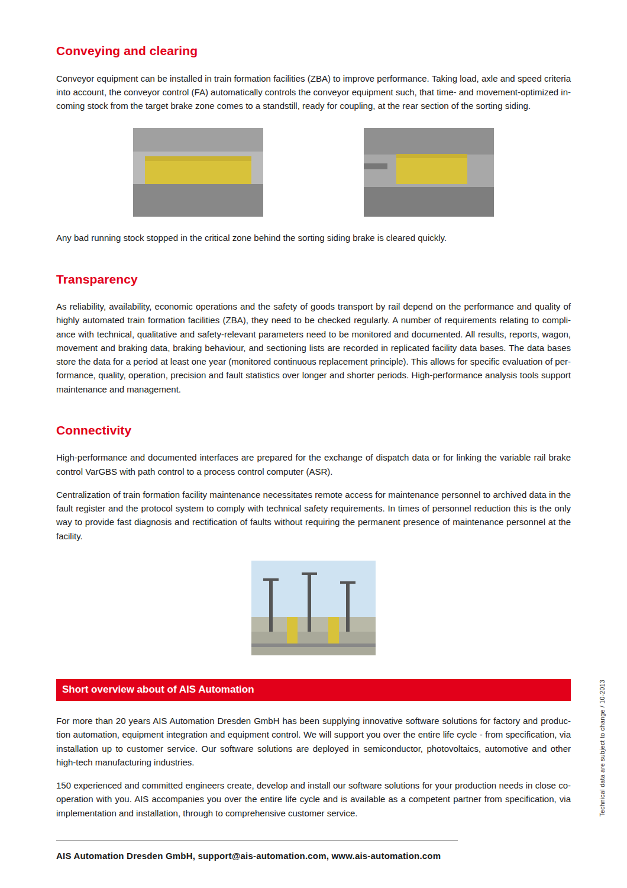Conveying and clearing
Conveyor equipment can be installed in train formation facilities (ZBA) to improve performance. Taking load, axle and speed criteria into account, the conveyor control (FA) automatically controls the conveyor equipment such, that time- and movement-optimized incoming stock from the target brake zone comes to a standstill, ready for coupling, at the rear section of the sorting siding.
Any bad running stock stopped in the critical zone behind the sorting siding brake is cleared quickly.
Transparency
As reliability, availability, economic operations and the safety of goods transport by rail depend on the performance and quality of highly automated train formation facilities (ZBA), they need to be checked regularly. A number of requirements relating to compliance with technical, qualitative and safety-relevant parameters need to be monitored and documented. All results, reports, wagon, movement and braking data, braking behaviour, and sectioning lists are recorded in replicated facility data bases. The data bases store the data for a period at least one year (monitored continuous replacement principle). This allows for specific evaluation of performance, quality, operation, precision and fault statistics over longer and shorter periods. High-performance analysis tools support maintenance and management.
Connectivity
High-performance and documented interfaces are prepared for the exchange of dispatch data or for linking the variable rail brake control VarGBS with path control to a process control computer (ASR).
Centralization of train formation facility maintenance necessitates remote access for maintenance personnel to archived data in the fault register and the protocol system to comply with technical safety requirements. In times of personnel reduction this is the only way to provide fast diagnosis and rectification of faults without requiring the permanent presence of maintenance personnel at the facility.
Short overview about of AIS Automation
For more than 20 years AIS Automation Dresden GmbH has been supplying innovative software solutions for factory and production automation, equipment integration and equipment control. We will support you over the entire life cycle - from specification, via installation up to customer service. Our software solutions are deployed in semiconductor, photovoltaics, automotive and other high-tech manufacturing industries.
150 experienced and committed engineers create, develop and install our software solutions for your production needs in close cooperation with you. AIS accompanies you over the entire life cycle and is available as a competent partner from specification, via implementation and installation, through to comprehensive customer service.
AIS Automation Dresden GmbH, support@ais-automation.com, www.ais-automation.com
Technical data are subject to change / 10-2013